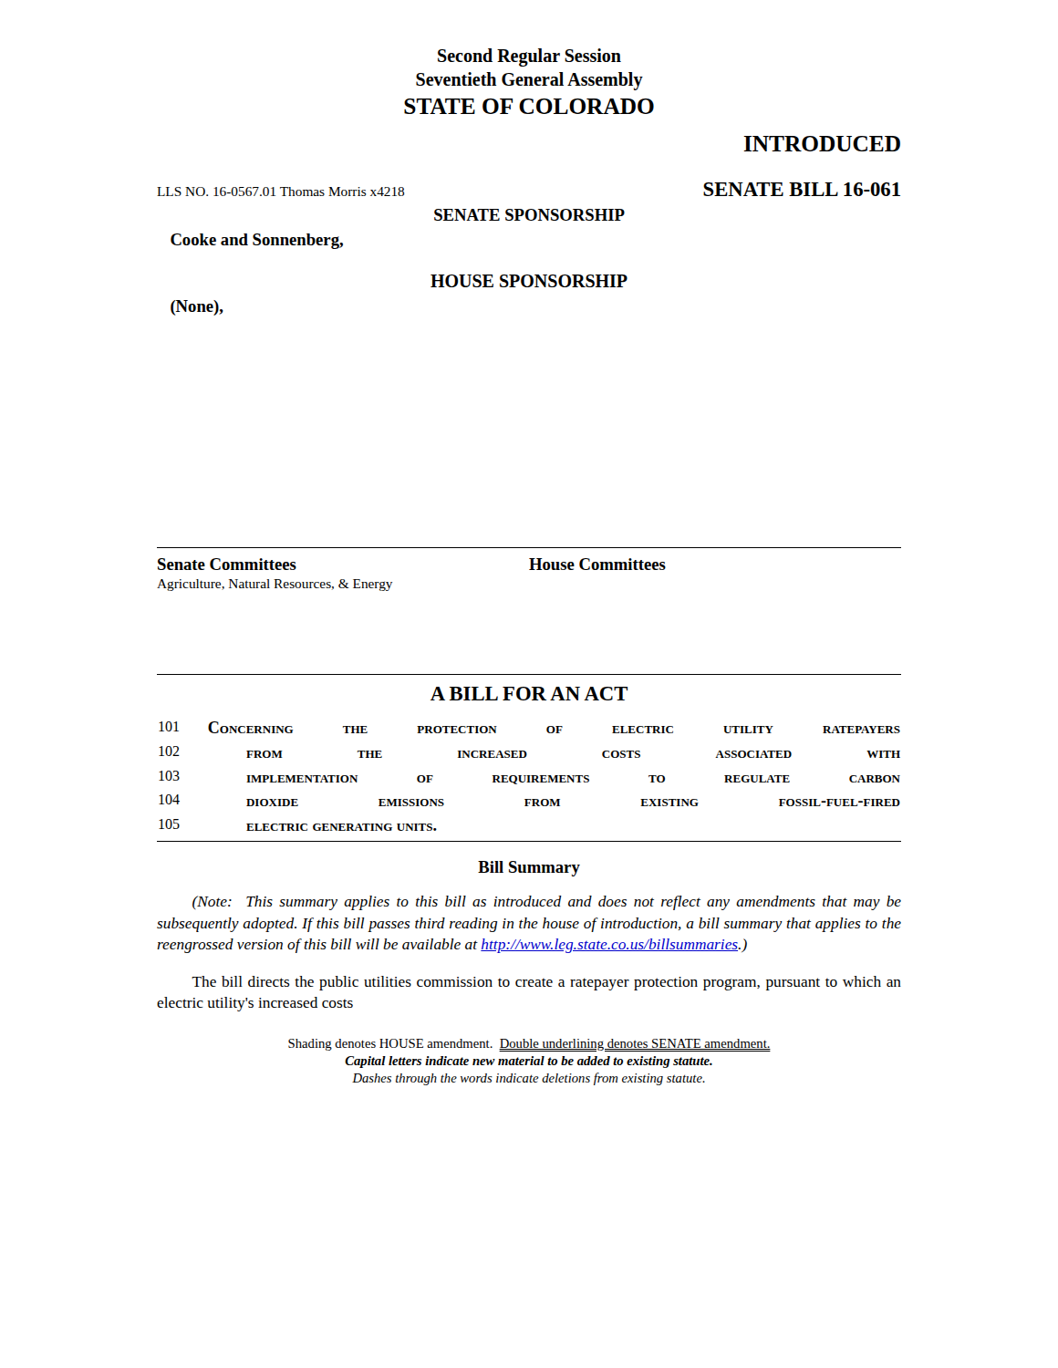Second Regular Session
Seventieth General Assembly
STATE OF COLORADO
INTRODUCED
LLS NO. 16-0567.01 Thomas Morris x4218
SENATE BILL 16-061
SENATE SPONSORSHIP
Cooke and Sonnenberg,
HOUSE SPONSORSHIP
(None),
Senate Committees
Agriculture, Natural Resources, & Energy
House Committees
A BILL FOR AN ACT
| 101 | Concerning the protection of electric utility ratepayers |
| 102 | from the increased costs associated with |
| 103 | implementation of requirements to regulate carbon |
| 104 | dioxide emissions from existing fossil-fuel-fired |
| 105 | electric generating units. |
Bill Summary
(Note: This summary applies to this bill as introduced and does not reflect any amendments that may be subsequently adopted. If this bill passes third reading in the house of introduction, a bill summary that applies to the reengrossed version of this bill will be available at http://www.leg.state.co.us/billsummaries.)
The bill directs the public utilities commission to create a ratepayer protection program, pursuant to which an electric utility's increased costs
Shading denotes HOUSE amendment. Double underlining denotes SENATE amendment.
Capital letters indicate new material to be added to existing statute.
Dashes through the words indicate deletions from existing statute.